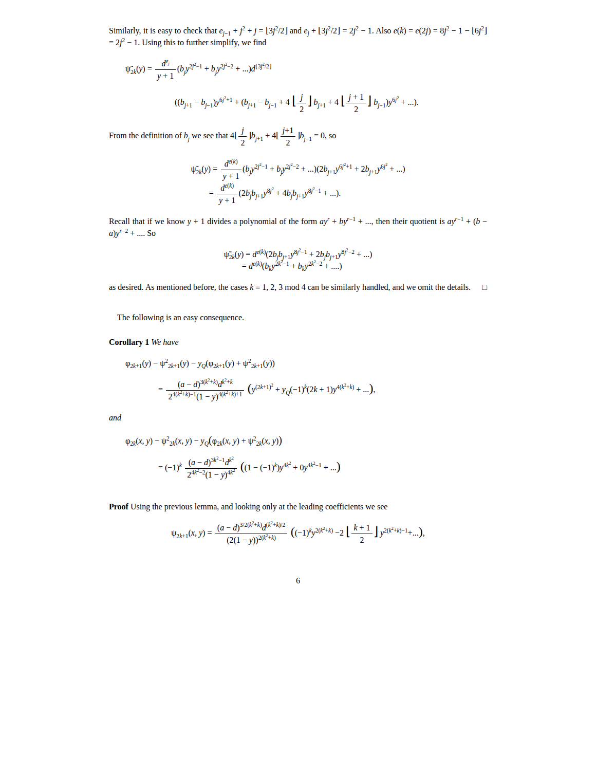Similarly, it is easy to check that ej−1 + j2 + j = ⌊3j2/2⌋ and ej + ⌊3j2/2⌋ = 2j2 − 1. Also e(k) = e(2j) = 8j2 − 1 − ⌊6j2⌋ = 2j2 − 1. Using this to further simplify, we find
ψ̃2k(y) = dej y + 1(bjy2j2−1 + bjy2j2−2 + ...)d⌊3j2/2⌋
((bj+1 − bj−1)y6j2+1 + (bj+1 − bj−1 + 4 ⌊j 2⌋ bj+1 + 4 ⌊j + 12⌋ bj−1)y6j2 + ...).
From the definition of bj we see that 4⌊j 2⌋bj+1 + 4⌊j+12⌋bj−1 = 0, so
ψ̃2k(y) = de(k) y + 1(bjy2j2−1 + bjy2j2−2 + ...)(2bj+1y6j2+1 + 2bj+1y6j2 + ...)
= de(k) y + 1(2bjbj+1y8j2 + 4bjbj+1y8j2−1 + ...).
Recall that if we know y + 1 divides a polynomial of the form ayr + byr−1 + ..., then their quotient is ayr−1 + (b − a)yr−2 + .... So
ψ̃2k(y) = de(k)(2bjbj+1y8j2−1 + 2bjbj+1y8j2−2 + ...)
= de(k)(bky2k2−1 + bky2k2−2 + ....)
as desired. As mentioned before, the cases k ≡ 1, 2, 3 mod 4 can be similarly handled, and we omit the details. □
The following is an easy consequence.
Corollary 1 We have
φ2k+1(y) − ψ22k+1(y) − yQ(φ2k+1(y) + ψ22k+1(y))
= (a − d)3(k2+k)dk2+k 24(k2+k)−1(1 − y)4(k2+k)+1 (y(2k+1)2 + yQ(−1)k(2k + 1)y4(k2+k) + ...),
and
φ2k(x, y) − ψ22k(x, y) − yQ(φ2k(x, y) + ψ22k(x, y))
= (−1)k (a − d)3k2−1dk224k2−2(1 − y)4k2 ((1 − (−1)k)y4k2 + 0y4k2−1 + ...)
Proof Using the previous lemma, and looking only at the leading coefficients we see
ψ2k+1(x, y) = (a − d)3/2(k2+k)d(k2+k)/2(2(1 − y))2(k2+k) ((−1)ky2(k2+k) −2 ⌊k + 12⌋ y2(k2+k)−1+...),
6